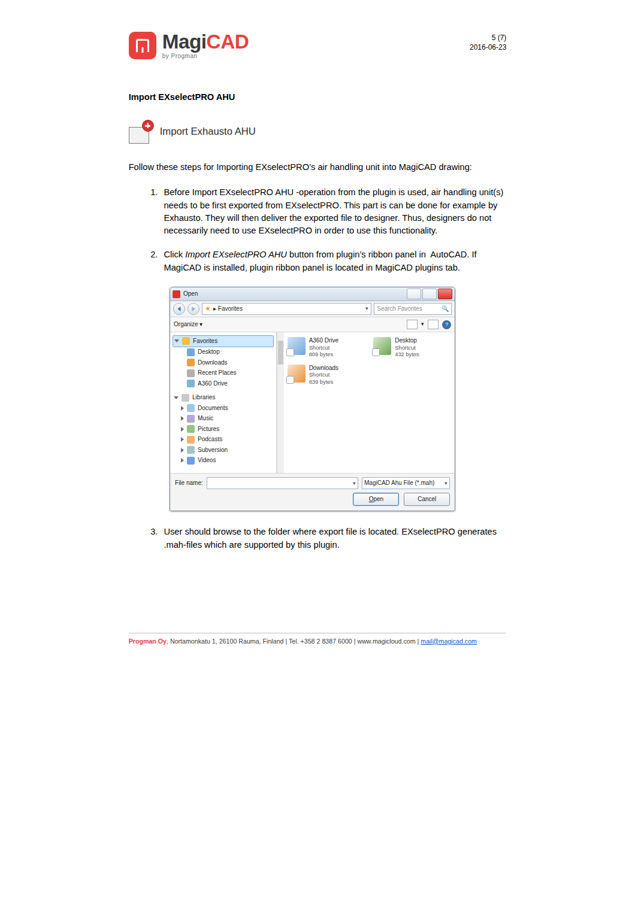Magi CAD
by Progman
5 (7)
2016-06-23
Import EXselectPRO AHU
Import Exhausto AHU
Follow these steps for Importing EXselectPRO’s air handling unit into MagiCAD drawing:
Before Import EXselectPRO AHU -operation from the plugin is used, air handling unit(s) needs to be first exported from EXselectPRO. This part is can be done for example by Exhausto. They will then deliver the exported file to designer. Thus, designers do not necessarily need to use EXselectPRO in order to use this functionality.
Click Import EXselectPRO AHU button from plugin’s ribbon panel in AutoCAD. If MagiCAD is installed, plugin ribbon panel is located in MagiCAD plugins tab.
Open
★ ▸ Favorites ▾
Search Favorites 🔍
Organize ▾
▾
?
Favorites
Desktop
Downloads
Recent Places
A360 Drive
Libraries
Documents
Music
Pictures
Podcasts
Subversion
Videos
A360 Drive
Shortcut
809 bytes
Desktop
Shortcut
432 bytes
Downloads
Shortcut
839 bytes
File name:
▾
MagiCAD Ahu File (*.mah) ▾
Open
Cancel
User should browse to the folder where export file is located. EXselectPRO generates .mah-files which are supported by this plugin.
Progman Oy, Nortamonkatu 1, 26100 Rauma, Finland | Tel. +358 2 8387 6000 | www.magicloud.com | mail@magicad.com